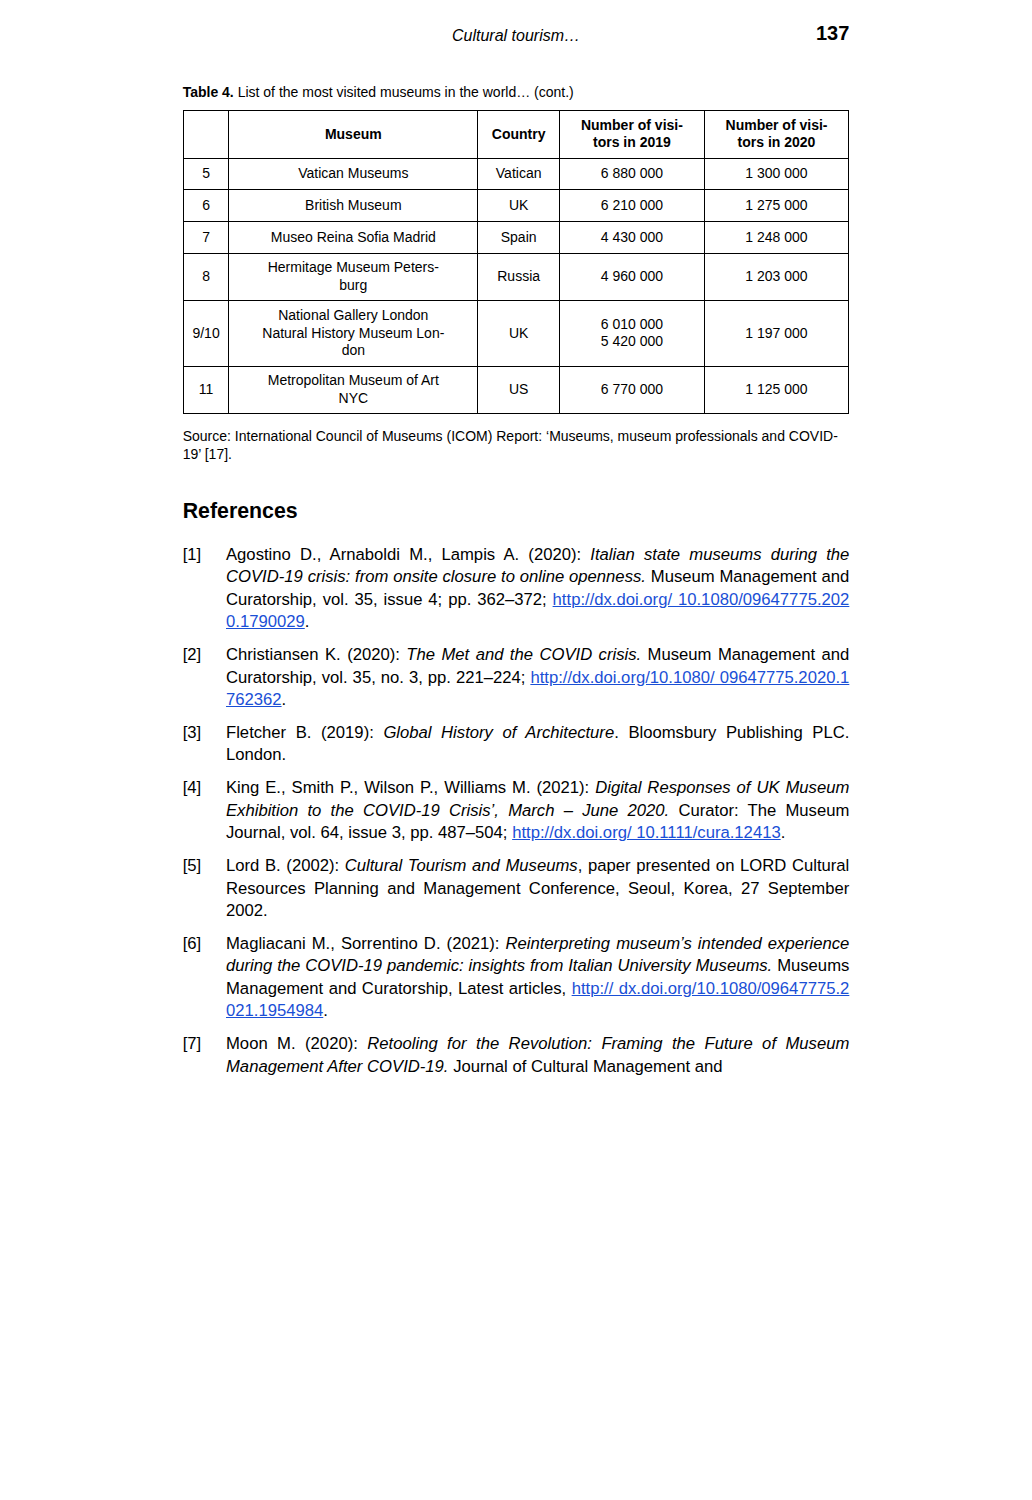Cultural tourism… 137
Table 4. List of the most visited museums in the world… (cont.)
| | Museum | Country | Number of visi- tors in 2019 | Number of visi- tors in 2020 |
| --- | --- | --- | --- | --- |
| 5 | Vatican Museums | Vatican | 6 880 000 | 1 300 000 |
| 6 | British Museum | UK | 6 210 000 | 1 275 000 |
| 7 | Museo Reina Sofia Madrid | Spain | 4 430 000 | 1 248 000 |
| 8 | Hermitage Museum Peters- burg | Russia | 4 960 000 | 1 203 000 |
| 9/10 | National Gallery London Natural History Museum Lon- don | UK | 6 010 000 5 420 000 | 1 197 000 |
| 11 | Metropolitan Museum of Art NYC | US | 6 770 000 | 1 125 000 |
Source: International Council of Museums (ICOM) Report: ‘Museums, museum professionals and COVID-19’ [17].
References
[1] Agostino D., Arnaboldi M., Lampis A. (2020): Italian state museums during the COVID-19 crisis: from onsite closure to online openness. Museum Management and Curatorship, vol. 35, issue 4; pp. 362–372; http://dx.doi.org/ 10.1080/09647775.2020.1790029.
[2] Christiansen K. (2020): The Met and the COVID crisis. Museum Management and Curatorship, vol. 35, no. 3, pp. 221–224; http://dx.doi.org/10.1080/ 09647775.2020.1762362.
[3] Fletcher B. (2019): Global History of Architecture. Bloomsbury Publishing PLC. London.
[4] King E., Smith P., Wilson P., Williams M. (2021): Digital Responses of UK Museum Exhibition to the COVID-19 Crisis’, March – June 2020. Curator: The Museum Journal, vol. 64, issue 3, pp. 487–504; http://dx.doi.org/ 10.1111/cura.12413.
[5] Lord B. (2002): Cultural Tourism and Museums, paper presented on LORD Cultural Resources Planning and Management Conference, Seoul, Korea, 27 September 2002.
[6] Magliacani M., Sorrentino D. (2021): Reinterpreting museum’s intended experience during the COVID-19 pandemic: insights from Italian University Museums. Museums Management and Curatorship, Latest articles, http:// dx.doi.org/10.1080/09647775.2021.1954984.
[7] Moon M. (2020): Retooling for the Revolution: Framing the Future of Museum Management After COVID-19. Journal of Cultural Management and